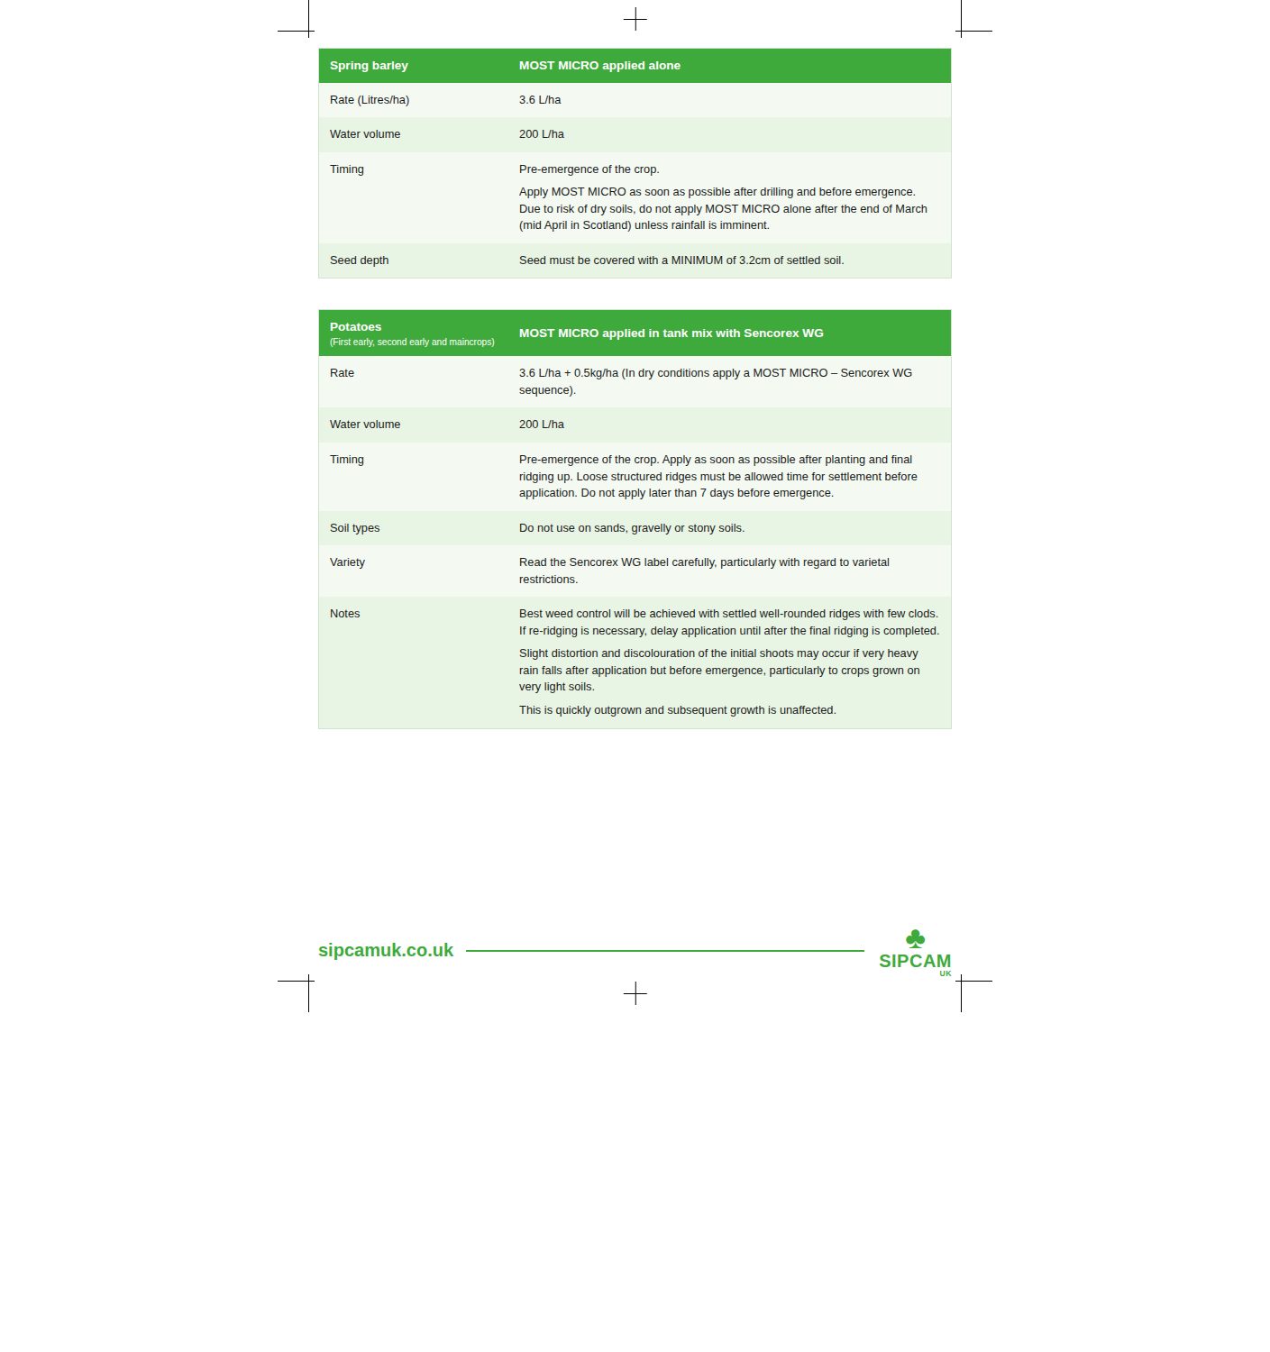| Spring barley | MOST MICRO applied alone |
| --- | --- |
| Rate (Litres/ha) | 3.6 L/ha |
| Water volume | 200 L/ha |
| Timing | Pre-emergence of the crop. Apply MOST MICRO as soon as possible after drilling and before emergence. Due to risk of dry soils, do not apply MOST MICRO alone after the end of March (mid April in Scotland) unless rainfall is imminent. |
| Seed depth | Seed must be covered with a MINIMUM of 3.2cm of settled soil. |
| Potatoes (First early, second early and maincrops) | MOST MICRO applied in tank mix with Sencorex WG |
| --- | --- |
| Rate | 3.6 L/ha + 0.5kg/ha (In dry conditions apply a MOST MICRO – Sencorex WG sequence). |
| Water volume | 200 L/ha |
| Timing | Pre-emergence of the crop. Apply as soon as possible after planting and final ridging up. Loose structured ridges must be allowed time for settlement before application. Do not apply later than 7 days before emergence. |
| Soil types | Do not use on sands, gravelly or stony soils. |
| Variety | Read the Sencorex WG label carefully, particularly with regard to varietal restrictions. |
| Notes | Best weed control will be achieved with settled well-rounded ridges with few clods. If re-ridging is necessary, delay application until after the final ridging is completed. Slight distortion and discolouration of the initial shoots may occur if very heavy rain falls after application but before emergence, particularly to crops grown on very light soils. This is quickly outgrown and subsequent growth is unaffected. |
sipcamuk.co.uk
♣ SIPCAM UK